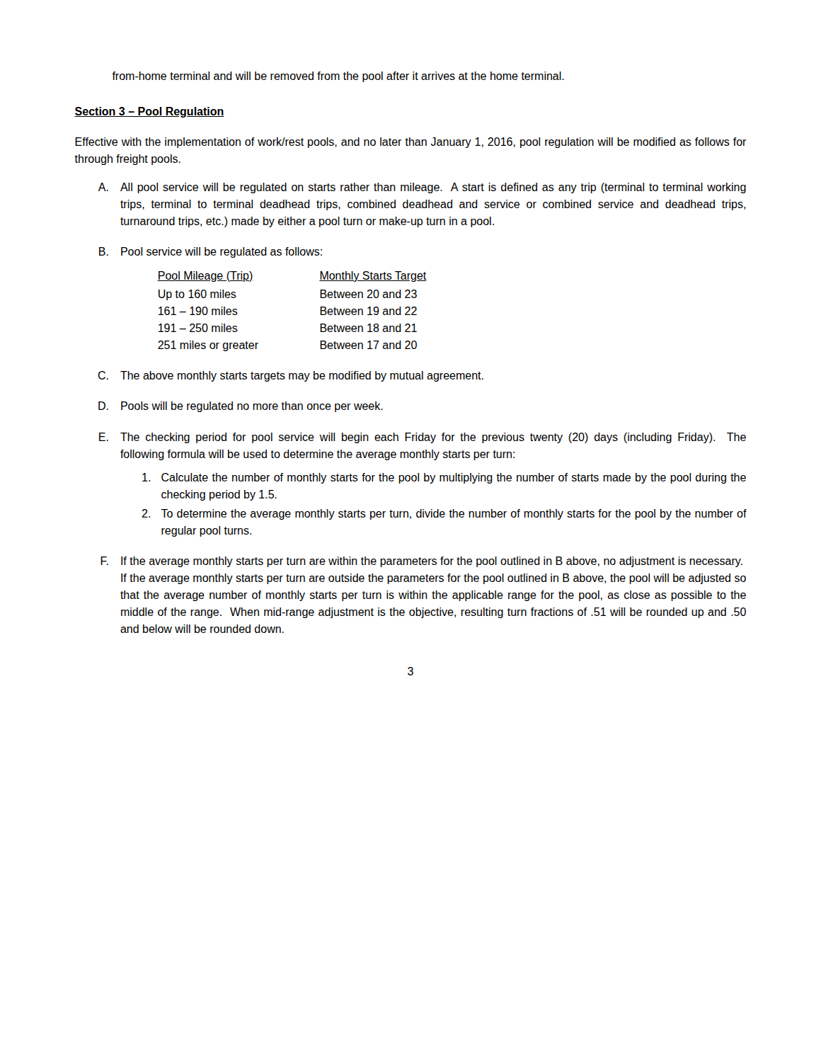from-home terminal and will be removed from the pool after it arrives at the home terminal.
Section 3 – Pool Regulation
Effective with the implementation of work/rest pools, and no later than January 1, 2016, pool regulation will be modified as follows for through freight pools.
All pool service will be regulated on starts rather than mileage. A start is defined as any trip (terminal to terminal working trips, terminal to terminal deadhead trips, combined deadhead and service or combined service and deadhead trips, turnaround trips, etc.) made by either a pool turn or make-up turn in a pool.
Pool service will be regulated as follows:
| Pool Mileage (Trip) | Monthly Starts Target |
| --- | --- |
| Up to 160 miles | Between 20 and 23 |
| 161 – 190 miles | Between 19 and 22 |
| 191 – 250 miles | Between 18 and 21 |
| 251 miles or greater | Between 17 and 20 |
The above monthly starts targets may be modified by mutual agreement.
Pools will be regulated no more than once per week.
The checking period for pool service will begin each Friday for the previous twenty (20) days (including Friday). The following formula will be used to determine the average monthly starts per turn:
Calculate the number of monthly starts for the pool by multiplying the number of starts made by the pool during the checking period by 1.5.
To determine the average monthly starts per turn, divide the number of monthly starts for the pool by the number of regular pool turns.
If the average monthly starts per turn are within the parameters for the pool outlined in B above, no adjustment is necessary. If the average monthly starts per turn are outside the parameters for the pool outlined in B above, the pool will be adjusted so that the average number of monthly starts per turn is within the applicable range for the pool, as close as possible to the middle of the range. When mid-range adjustment is the objective, resulting turn fractions of .51 will be rounded up and .50 and below will be rounded down.
3